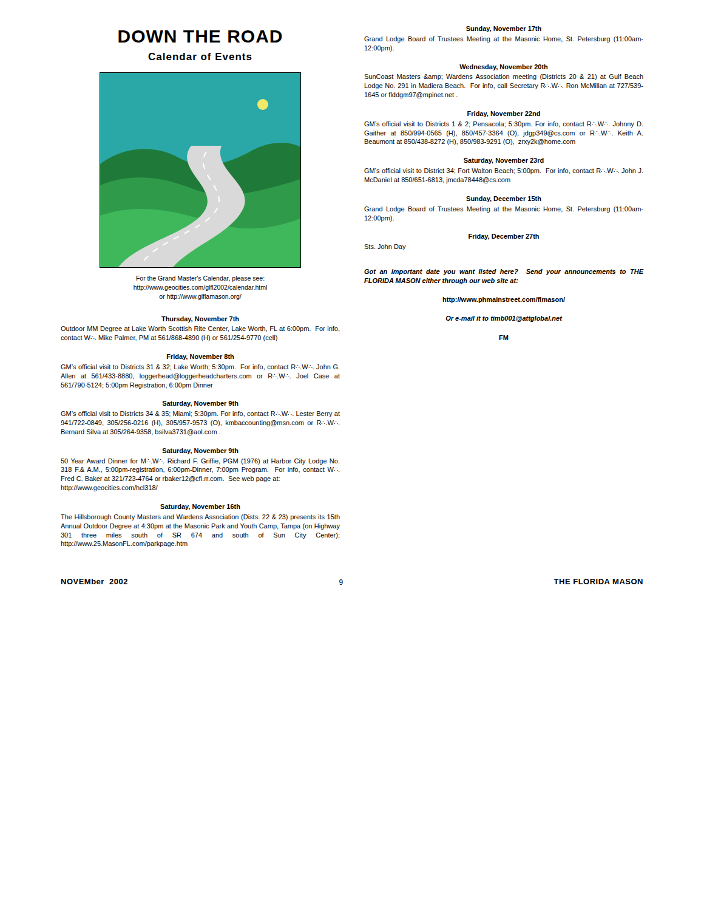DOWN THE ROAD
Calendar of Events
For the Grand Master's Calendar, please see:
http://www.geocities.com/glfl2002/calendar.html
or http://www.glflamason.org/
Thursday, November 7th
Outdoor MM Degree at Lake Worth Scottish Rite Center, Lake Worth, FL at 6:00pm. For info, contact W∴. Mike Palmer, PM at 561/868-4890 (H) or 561/254-9770 (cell)
Friday, November 8th
GM’s official visit to Districts 31 & 32; Lake Worth; 5:30pm. For info, contact R∴.W∴. John G. Allen at 561/433-8880, loggerhead@loggerheadcharters.com or R∴.W∴. Joel Case at 561/790-5124; 5:00pm Registration, 6:00pm Dinner
Saturday, November 9th
GM’s official visit to Districts 34 & 35; Miami; 5:30pm. For info, contact R∴.W∴. Lester Berry at 941/722-0849, 305/256-0216 (H), 305/957-9573 (O), kmbaccounting@msn.com or R∴.W∴. Bernard Silva at 305/264-9358, bsilva3731@aol.com .
Saturday, November 9th
50 Year Award Dinner for M∴.W∴. Richard F. Griffie, PGM (1976) at Harbor City Lodge No. 318 F.& A.M., 5:00pm-registration, 6:00pm-Dinner, 7:00pm Program. For info, contact W∴. Fred C. Baker at 321/723-4764 or rbaker12@cfl.rr.com. See web page at:
http://www.geocities.com/hcl318/
Saturday, November 16th
The Hillsborough County Masters and Wardens Association (Dists. 22 & 23) presents its 15th Annual Outdoor Degree at 4:30pm at the Masonic Park and Youth Camp, Tampa (on Highway 301 three miles south of SR 674 and south of Sun City Center); http://www.25.MasonFL.com/parkpage.htm
Sunday, November 17th
Grand Lodge Board of Trustees Meeting at the Masonic Home, St. Petersburg (11:00am-12:00pm).
Wednesday, November 20th
SunCoast Masters &amp; Wardens Association meeting (Districts 20 & 21) at Gulf Beach Lodge No. 291 in Madiera Beach. For info, call Secretary R∴.W∴. Ron McMillan at 727/539-1645 or flddgm97@mpinet.net .
Friday, November 22nd
GM’s official visit to Districts 1 & 2; Pensacola; 5:30pm. For info, contact R∴.W∴. Johnny D. Gaither at 850/994-0565 (H), 850/457-3364 (O), jdgp349@cs.com or R∴.W∴. Keith A. Beaumont at 850/438-8272 (H), 850/983-9291 (O), zrxy2k@home.com
Saturday, November 23rd
GM’s official visit to District 34; Fort Walton Beach; 5:00pm. For info, contact R∴.W∴. John J. McDaniel at 850/651-6813, jmcda78448@cs.com
Sunday, December 15th
Grand Lodge Board of Trustees Meeting at the Masonic Home, St. Petersburg (11:00am-12:00pm).
Friday, December 27th
Sts. John Day
Got an important date you want listed here? Send your announcements to THE FLORIDA MASON either through our web site at:
http://www.phmainstreet.com/flmason/
Or e-mail it to timb001@attglobal.net
FM
NOVEMber 2002
9
THE FLORIDA MASON